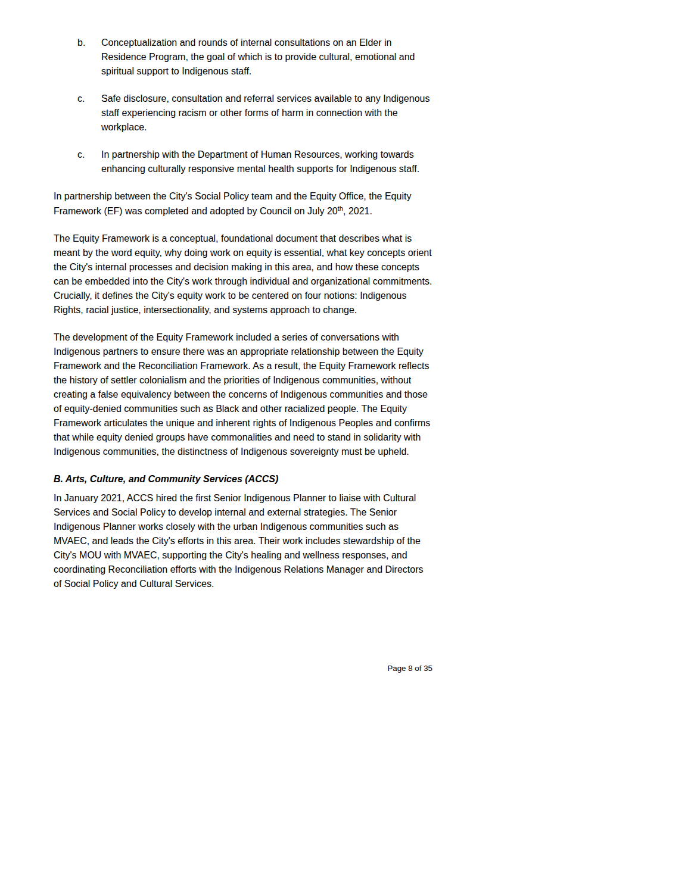b. Conceptualization and rounds of internal consultations on an Elder in Residence Program, the goal of which is to provide cultural, emotional and spiritual support to Indigenous staff.
c. Safe disclosure, consultation and referral services available to any Indigenous staff experiencing racism or other forms of harm in connection with the workplace.
c. In partnership with the Department of Human Resources, working towards enhancing culturally responsive mental health supports for Indigenous staff.
In partnership between the City's Social Policy team and the Equity Office, the Equity Framework (EF) was completed and adopted by Council on July 20th, 2021.
The Equity Framework is a conceptual, foundational document that describes what is meant by the word equity, why doing work on equity is essential, what key concepts orient the City's internal processes and decision making in this area, and how these concepts can be embedded into the City's work through individual and organizational commitments. Crucially, it defines the City's equity work to be centered on four notions: Indigenous Rights, racial justice, intersectionality, and systems approach to change.
The development of the Equity Framework included a series of conversations with Indigenous partners to ensure there was an appropriate relationship between the Equity Framework and the Reconciliation Framework. As a result, the Equity Framework reflects the history of settler colonialism and the priorities of Indigenous communities, without creating a false equivalency between the concerns of Indigenous communities and those of equity-denied communities such as Black and other racialized people. The Equity Framework articulates the unique and inherent rights of Indigenous Peoples and confirms that while equity denied groups have commonalities and need to stand in solidarity with Indigenous communities, the distinctness of Indigenous sovereignty must be upheld.
B. Arts, Culture, and Community Services (ACCS)
In January 2021, ACCS hired the first Senior Indigenous Planner to liaise with Cultural Services and Social Policy to develop internal and external strategies. The Senior Indigenous Planner works closely with the urban Indigenous communities such as MVAEC, and leads the City's efforts in this area. Their work includes stewardship of the City's MOU with MVAEC, supporting the City's healing and wellness responses, and coordinating Reconciliation efforts with the Indigenous Relations Manager and Directors of Social Policy and Cultural Services.
Page 8 of 35